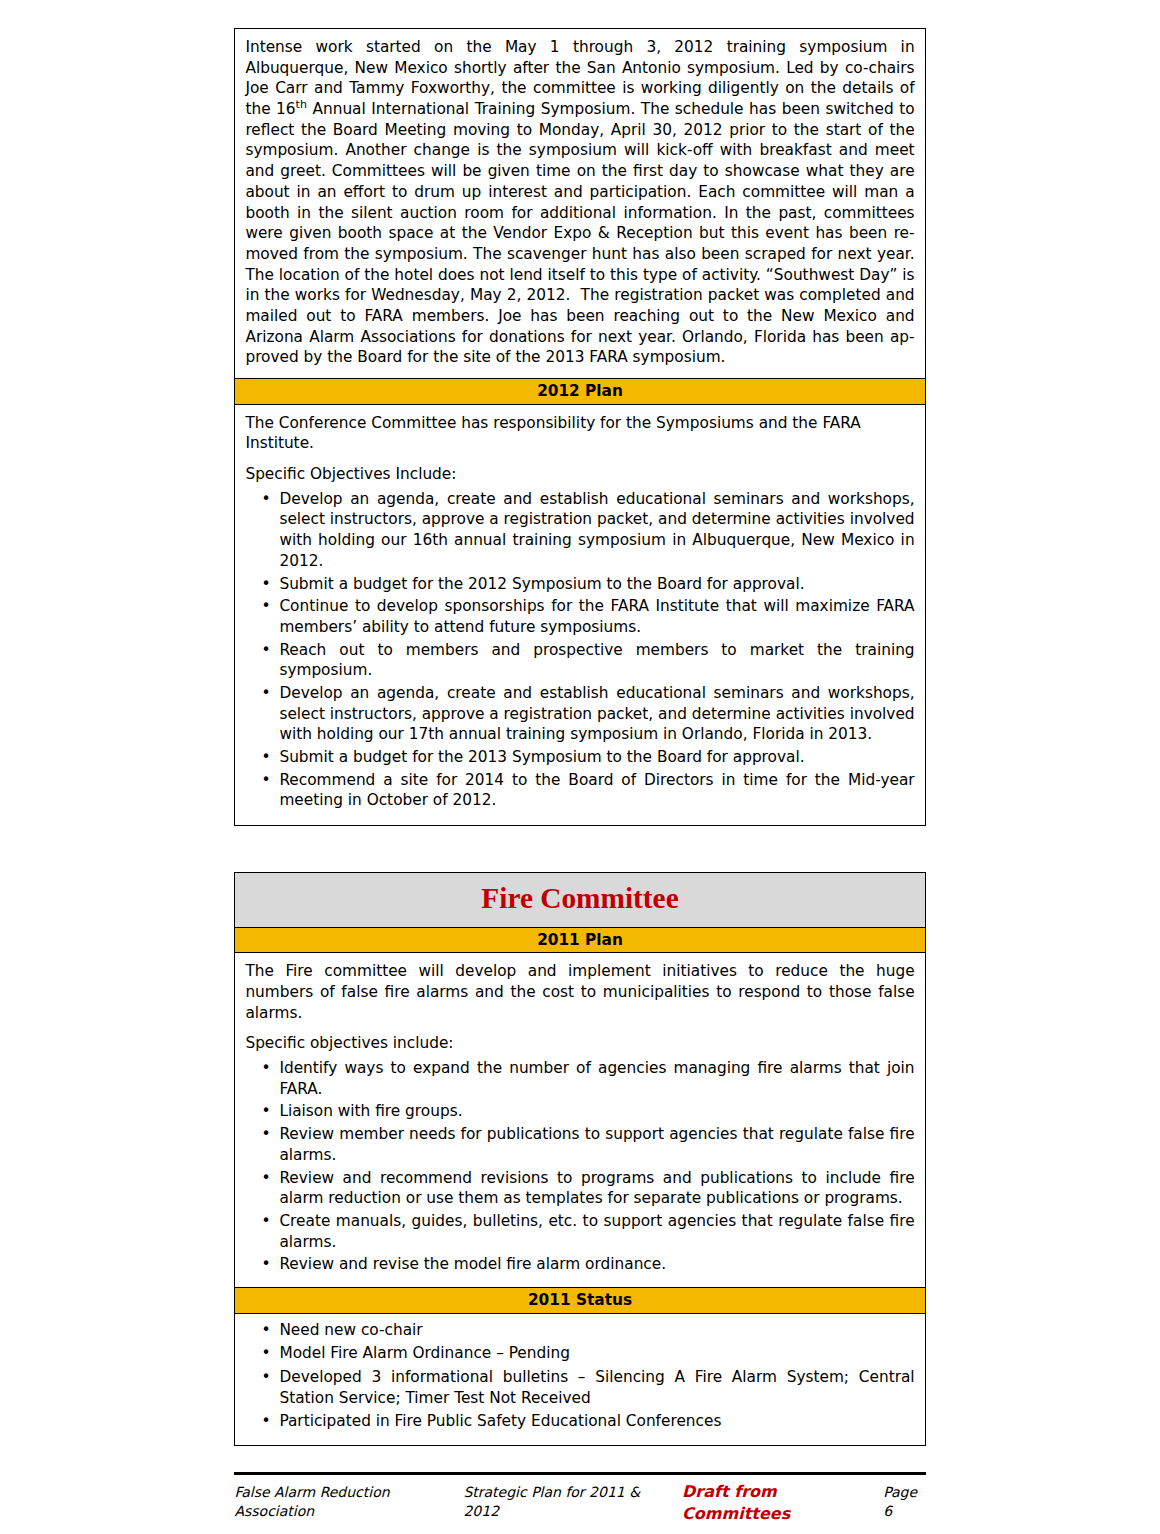Intense work started on the May 1 through 3, 2012 training symposium in Albuquerque, New Mexico shortly after the San Antonio symposium. Led by co-chairs Joe Carr and Tammy Foxworthy, the committee is working diligently on the details of the 16th Annual International Training Symposium. The schedule has been switched to reflect the Board Meeting moving to Monday, April 30, 2012 prior to the start of the symposium. Another change is the symposium will kick-off with breakfast and meet and greet. Committees will be given time on the first day to showcase what they are about in an effort to drum up interest and participation. Each committee will man a booth in the silent auction room for additional information. In the past, committees were given booth space at the Vendor Expo & Reception but this event has been removed from the symposium. The scavenger hunt has also been scraped for next year. The location of the hotel does not lend itself to this type of activity. “Southwest Day” is in the works for Wednesday, May 2, 2012. The registration packet was completed and mailed out to FARA members. Joe has been reaching out to the New Mexico and Arizona Alarm Associations for donations for next year. Orlando, Florida has been approved by the Board for the site of the 2013 FARA symposium.
2012 Plan
The Conference Committee has responsibility for the Symposiums and the FARA Institute.
Specific Objectives Include:
Develop an agenda, create and establish educational seminars and workshops, select instructors, approve a registration packet, and determine activities involved with holding our 16th annual training symposium in Albuquerque, New Mexico in 2012.
Submit a budget for the 2012 Symposium to the Board for approval.
Continue to develop sponsorships for the FARA Institute that will maximize FARA members’ ability to attend future symposiums.
Reach out to members and prospective members to market the training symposium.
Develop an agenda, create and establish educational seminars and workshops, select instructors, approve a registration packet, and determine activities involved with holding our 17th annual training symposium in Orlando, Florida in 2013.
Submit a budget for the 2013 Symposium to the Board for approval.
Recommend a site for 2014 to the Board of Directors in time for the Mid-year meeting in October of 2012.
Fire Committee
2011 Plan
The Fire committee will develop and implement initiatives to reduce the huge numbers of false fire alarms and the cost to municipalities to respond to those false alarms.
Specific objectives include:
Identify ways to expand the number of agencies managing fire alarms that join FARA.
Liaison with fire groups.
Review member needs for publications to support agencies that regulate false fire alarms.
Review and recommend revisions to programs and publications to include fire alarm reduction or use them as templates for separate publications or programs.
Create manuals, guides, bulletins, etc. to support agencies that regulate false fire alarms.
Review and revise the model fire alarm ordinance.
2011 Status
Need new co-chair
Model Fire Alarm Ordinance – Pending
Developed 3 informational bulletins – Silencing A Fire Alarm System; Central Station Service; Timer Test Not Received
Participated in Fire Public Safety Educational Conferences
False Alarm Reduction Association Strategic Plan for 2011 & 2012 Draft from Committees Page 6